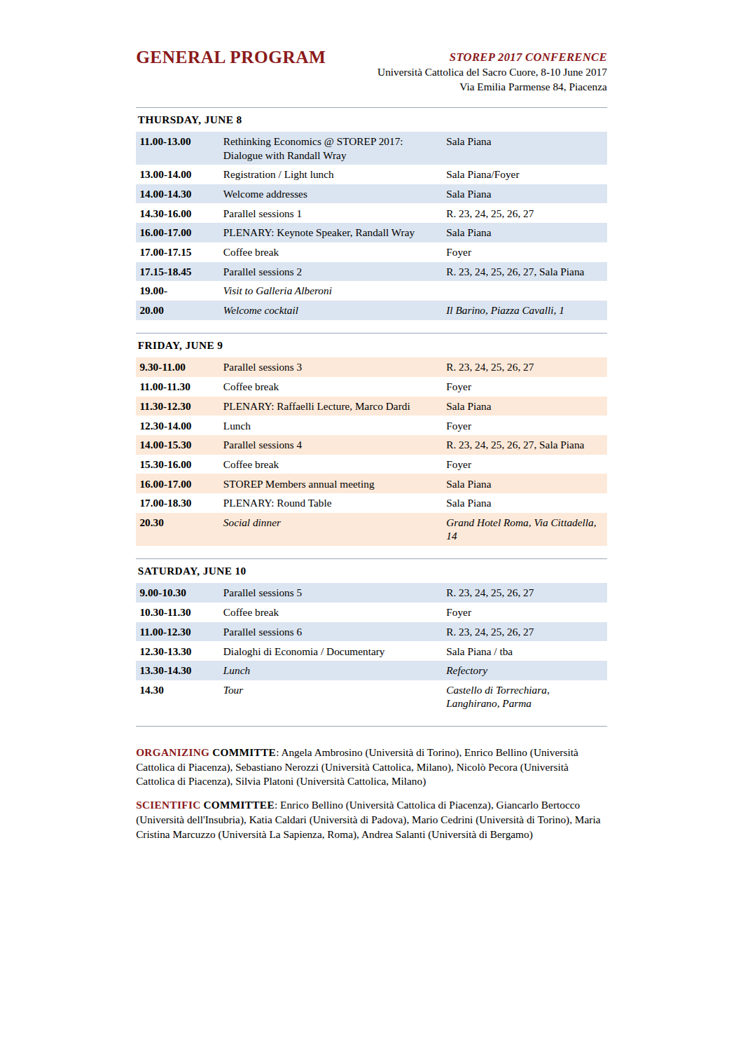GENERAL PROGRAM
STOREP 2017 CONFERENCE
Università Cattolica del Sacro Cuore, 8-10 June 2017
Via Emilia Parmense 84, Piacenza
THURSDAY, JUNE 8
| 11.00-13.00 | Rethinking Economics @ STOREP 2017: Dialogue with Randall Wray | Sala Piana |
| 13.00-14.00 | Registration / Light lunch | Sala Piana/Foyer |
| 14.00-14.30 | Welcome addresses | Sala Piana |
| 14.30-16.00 | Parallel sessions 1 | R. 23, 24, 25, 26, 27 |
| 16.00-17.00 | PLENARY: Keynote Speaker, Randall Wray | Sala Piana |
| 17.00-17.15 | Coffee break | Foyer |
| 17.15-18.45 | Parallel sessions 2 | R. 23, 24, 25, 26, 27, Sala Piana |
| 19.00- | Visit to Galleria Alberoni | |
| 20.00 | Welcome cocktail | Il Barino, Piazza Cavalli, 1 |
FRIDAY, JUNE 9
| 9.30-11.00 | Parallel sessions 3 | R. 23, 24, 25, 26, 27 |
| 11.00-11.30 | Coffee break | Foyer |
| 11.30-12.30 | PLENARY: Raffaelli Lecture, Marco Dardi | Sala Piana |
| 12.30-14.00 | Lunch | Foyer |
| 14.00-15.30 | Parallel sessions 4 | R. 23, 24, 25, 26, 27, Sala Piana |
| 15.30-16.00 | Coffee break | Foyer |
| 16.00-17.00 | STOREP Members annual meeting | Sala Piana |
| 17.00-18.30 | PLENARY: Round Table | Sala Piana |
| 20.30 | Social dinner | Grand Hotel Roma, Via Cittadella, 14 |
SATURDAY, JUNE 10
| 9.00-10.30 | Parallel sessions 5 | R. 23, 24, 25, 26, 27 |
| 10.30-11.30 | Coffee break | Foyer |
| 11.00-12.30 | Parallel sessions 6 | R. 23, 24, 25, 26, 27 |
| 12.30-13.30 | Dialoghi di Economia / Documentary | Sala Piana / tba |
| 13.30-14.30 | Lunch | Refectory |
| 14.30 | Tour | Castello di Torrechiara, Langhirano, Parma |
ORGANIZING COMMITTE: Angela Ambrosino (Università di Torino), Enrico Bellino (Università Cattolica di Piacenza), Sebastiano Nerozzi (Università Cattolica, Milano), Nicolò Pecora (Università Cattolica di Piacenza), Silvia Platoni (Università Cattolica, Milano)
SCIENTIFIC COMMITTEE: Enrico Bellino (Università Cattolica di Piacenza), Giancarlo Bertocco (Università dell'Insubria), Katia Caldari (Università di Padova), Mario Cedrini (Università di Torino), Maria Cristina Marcuzzo (Università La Sapienza, Roma), Andrea Salanti (Università di Bergamo)